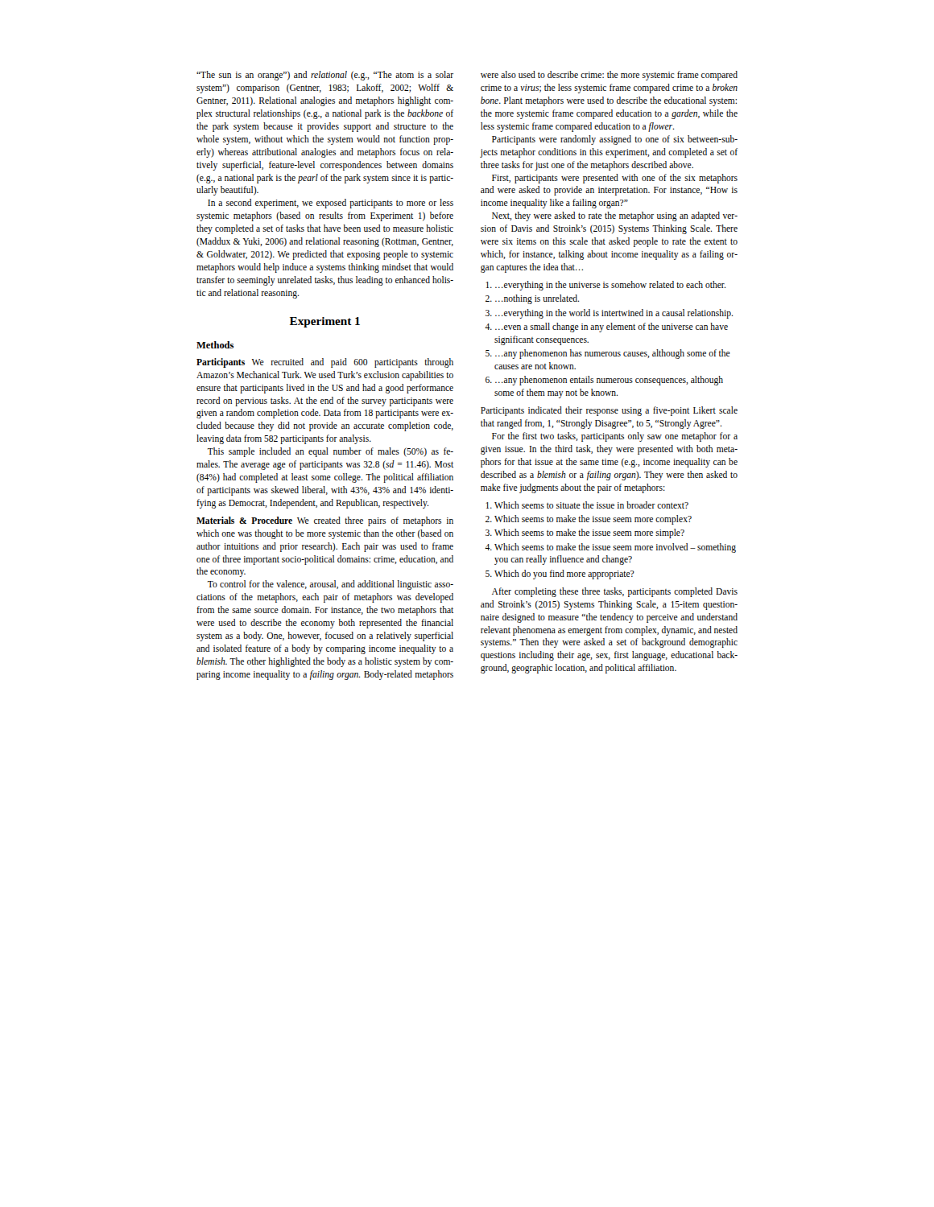“The sun is an orange”) and relational (e.g., “The atom is a solar system”) comparison (Gentner, 1983; Lakoff, 2002; Wolff & Gentner, 2011). Relational analogies and metaphors highlight complex structural relationships (e.g., a national park is the backbone of the park system because it provides support and structure to the whole system, without which the system would not function properly) whereas attributional analogies and metaphors focus on relatively superficial, feature-level correspondences between domains (e.g., a national park is the pearl of the park system since it is particularly beautiful).
In a second experiment, we exposed participants to more or less systemic metaphors (based on results from Experiment 1) before they completed a set of tasks that have been used to measure holistic (Maddux & Yuki, 2006) and relational reasoning (Rottman, Gentner, & Goldwater, 2012). We predicted that exposing people to systemic metaphors would help induce a systems thinking mindset that would transfer to seemingly unrelated tasks, thus leading to enhanced holistic and relational reasoning.
Experiment 1
Methods
Participants We recruited and paid 600 participants through Amazon’s Mechanical Turk. We used Turk’s exclusion capabilities to ensure that participants lived in the US and had a good performance record on pervious tasks. At the end of the survey participants were given a random completion code. Data from 18 participants were excluded because they did not provide an accurate completion code, leaving data from 582 participants for analysis.
This sample included an equal number of males (50%) as females. The average age of participants was 32.8 (sd = 11.46). Most (84%) had completed at least some college. The political affiliation of participants was skewed liberal, with 43%, 43% and 14% identifying as Democrat, Independent, and Republican, respectively.
Materials & Procedure We created three pairs of metaphors in which one was thought to be more systemic than the other (based on author intuitions and prior research). Each pair was used to frame one of three important socio-political domains: crime, education, and the economy.
To control for the valence, arousal, and additional linguistic associations of the metaphors, each pair of metaphors was developed from the same source domain. For instance, the two metaphors that were used to describe the economy both represented the financial system as a body. One, however, focused on a relatively superficial and isolated feature of a body by comparing income inequality to a blemish. The other highlighted the body as a holistic system by comparing income inequality to a failing organ. Body-related metaphors were also used to describe crime: the more systemic frame compared crime to a virus; the less systemic frame compared crime to a broken bone. Plant metaphors were used to describe the educational system: the more systemic frame compared education to a garden, while the less systemic frame compared education to a flower.
Participants were randomly assigned to one of six between-subjects metaphor conditions in this experiment, and completed a set of three tasks for just one of the metaphors described above.
First, participants were presented with one of the six metaphors and were asked to provide an interpretation. For instance, “How is income inequality like a failing organ?”
Next, they were asked to rate the metaphor using an adapted version of Davis and Stroink’s (2015) Systems Thinking Scale. There were six items on this scale that asked people to rate the extent to which, for instance, talking about income inequality as a failing organ captures the idea that…
…everything in the universe is somehow related to each other.
…nothing is unrelated.
…everything in the world is intertwined in a causal relationship.
…even a small change in any element of the universe can have significant consequences.
…any phenomenon has numerous causes, although some of the causes are not known.
…any phenomenon entails numerous consequences, although some of them may not be known.
Participants indicated their response using a five-point Likert scale that ranged from, 1, “Strongly Disagree”, to 5, “Strongly Agree”.
For the first two tasks, participants only saw one metaphor for a given issue. In the third task, they were presented with both metaphors for that issue at the same time (e.g., income inequality can be described as a blemish or a failing organ). They were then asked to make five judgments about the pair of metaphors:
Which seems to situate the issue in broader context?
Which seems to make the issue seem more complex?
Which seems to make the issue seem more simple?
Which seems to make the issue seem more involved – something you can really influence and change?
Which do you find more appropriate?
After completing these three tasks, participants completed Davis and Stroink’s (2015) Systems Thinking Scale, a 15-item questionnaire designed to measure “the tendency to perceive and understand relevant phenomena as emergent from complex, dynamic, and nested systems.” Then they were asked a set of background demographic questions including their age, sex, first language, educational background, geographic location, and political affiliation.